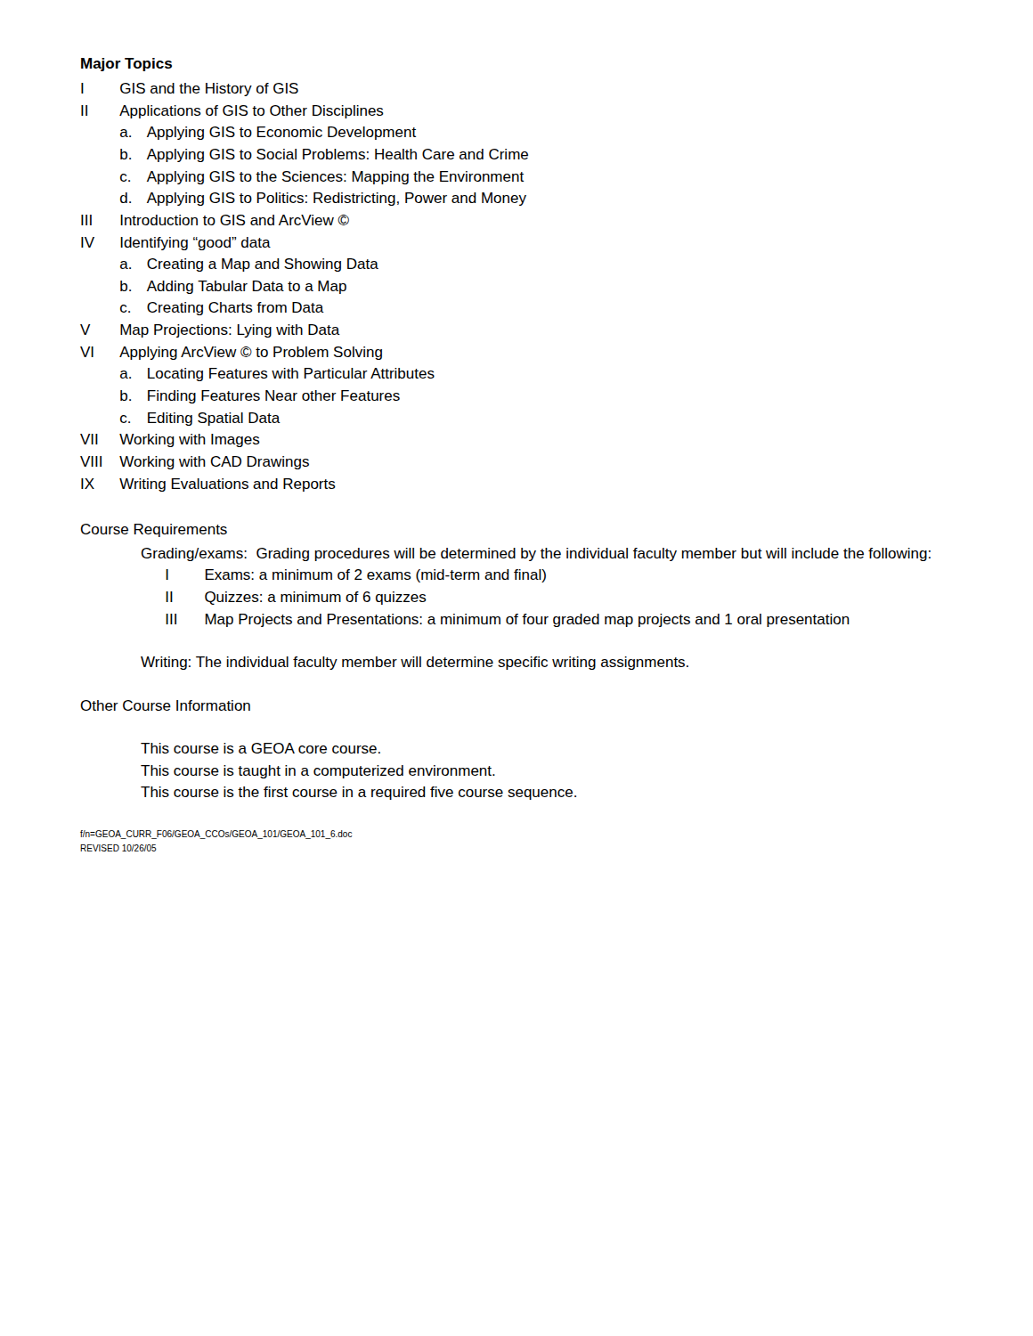Major Topics
IGIS and the History of GIS
II Applications of GIS to Other Disciplines
a. Applying GIS to Economic Development
b. Applying GIS to Social Problems: Health Care and Crime
c. Applying GIS to the Sciences: Mapping the Environment
d. Applying GIS to Politics: Redistricting, Power and Money
III Introduction to GIS and ArcView ©
IV Identifying “good” data
a. Creating a Map and Showing Data
b. Adding Tabular Data to a Map
c. Creating Charts from Data
VMap Projections: Lying with Data
VI Applying ArcView © to Problem Solving
a. Locating Features with Particular Attributes
b. Finding Features Near other Features
c. Editing Spatial Data
VII Working with Images
VIII Working with CAD Drawings
IX Writing Evaluations and Reports
Course Requirements
Grading/exams: Grading procedures will be determined by the individual faculty member but will include the following:
IExams: a minimum of 2 exams (mid-term and final)
II Quizzes: a minimum of 6 quizzes
III Map Projects and Presentations: a minimum of four graded map projects and 1 oral presentation
Writing: The individual faculty member will determine specific writing assignments.
Other Course Information
This course is a GEOA core course.
This course is taught in a computerized environment.
This course is the first course in a required five course sequence.
f/n=GEOA_CURR_F06/GEOA_CCOs/GEOA_101/GEOA_101_6.doc
REVISED 10/26/05